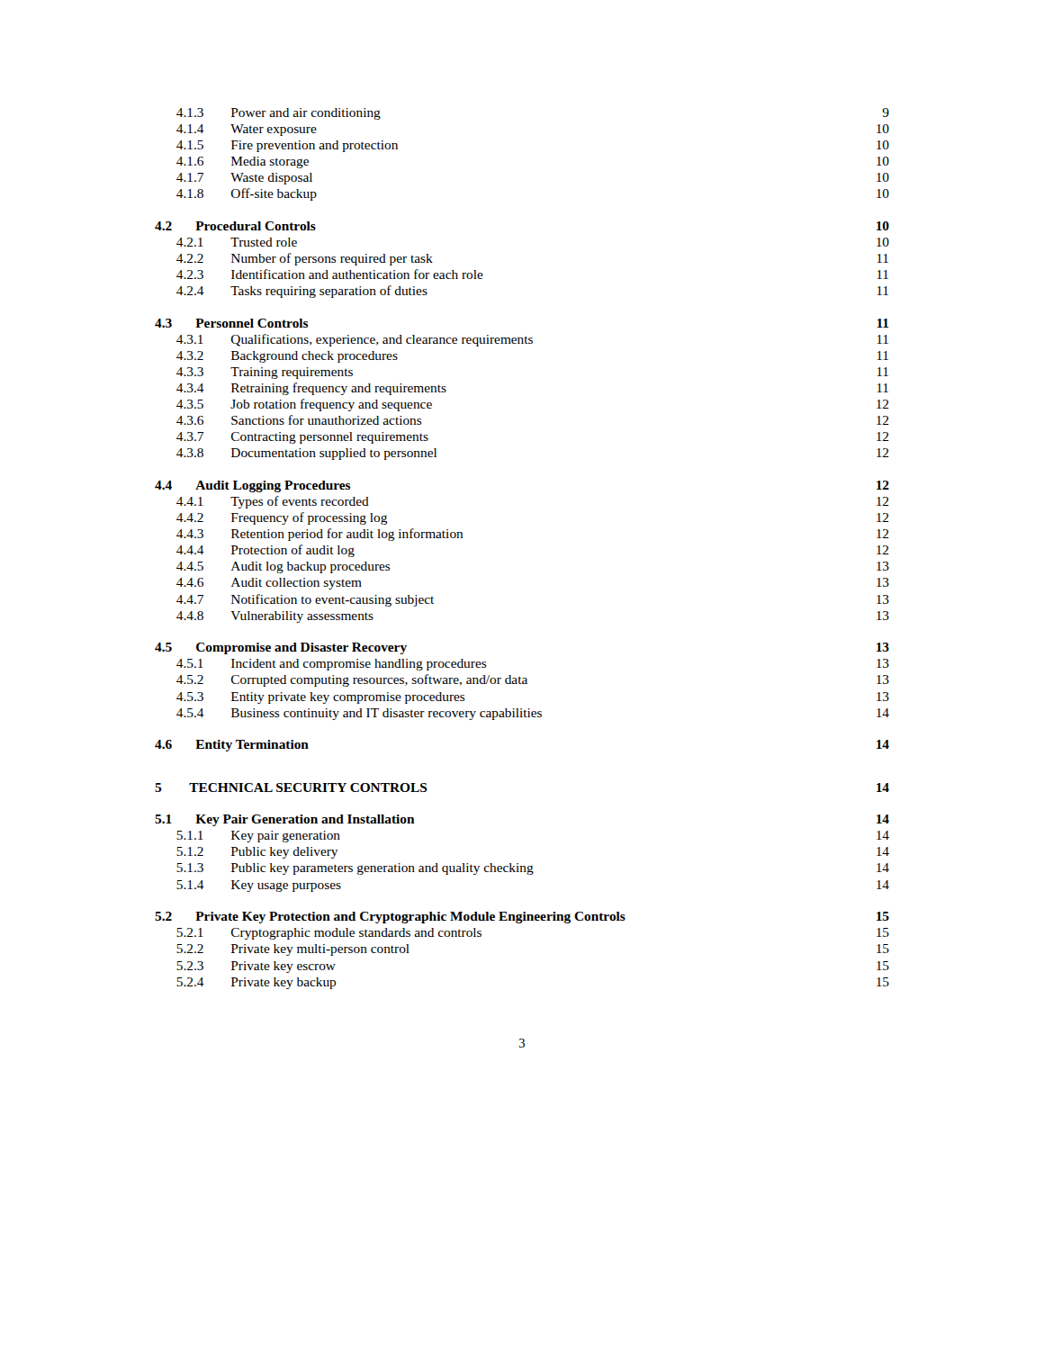4.1.3 Power and air conditioning 9
4.1.4 Water exposure 10
4.1.5 Fire prevention and protection 10
4.1.6 Media storage 10
4.1.7 Waste disposal 10
4.1.8 Off-site backup 10
4.2 Procedural Controls 10
4.2.1 Trusted role 10
4.2.2 Number of persons required per task 11
4.2.3 Identification and authentication for each role 11
4.2.4 Tasks requiring separation of duties 11
4.3 Personnel Controls 11
4.3.1 Qualifications, experience, and clearance requirements 11
4.3.2 Background check procedures 11
4.3.3 Training requirements 11
4.3.4 Retraining frequency and requirements 11
4.3.5 Job rotation frequency and sequence 12
4.3.6 Sanctions for unauthorized actions 12
4.3.7 Contracting personnel requirements 12
4.3.8 Documentation supplied to personnel 12
4.4 Audit Logging Procedures 12
4.4.1 Types of events recorded 12
4.4.2 Frequency of processing log 12
4.4.3 Retention period for audit log information 12
4.4.4 Protection of audit log 12
4.4.5 Audit log backup procedures 13
4.4.6 Audit collection system 13
4.4.7 Notification to event-causing subject 13
4.4.8 Vulnerability assessments 13
4.5 Compromise and Disaster Recovery 13
4.5.1 Incident and compromise handling procedures 13
4.5.2 Corrupted computing resources, software, and/or data 13
4.5.3 Entity private key compromise procedures 13
4.5.4 Business continuity and IT disaster recovery capabilities 14
4.6 Entity Termination 14
5 TECHNICAL SECURITY CONTROLS 14
5.1 Key Pair Generation and Installation 14
5.1.1 Key pair generation 14
5.1.2 Public key delivery 14
5.1.3 Public key parameters generation and quality checking 14
5.1.4 Key usage purposes 14
5.2 Private Key Protection and Cryptographic Module Engineering Controls 15
5.2.1 Cryptographic module standards and controls 15
5.2.2 Private key multi-person control 15
5.2.3 Private key escrow 15
5.2.4 Private key backup 15
3